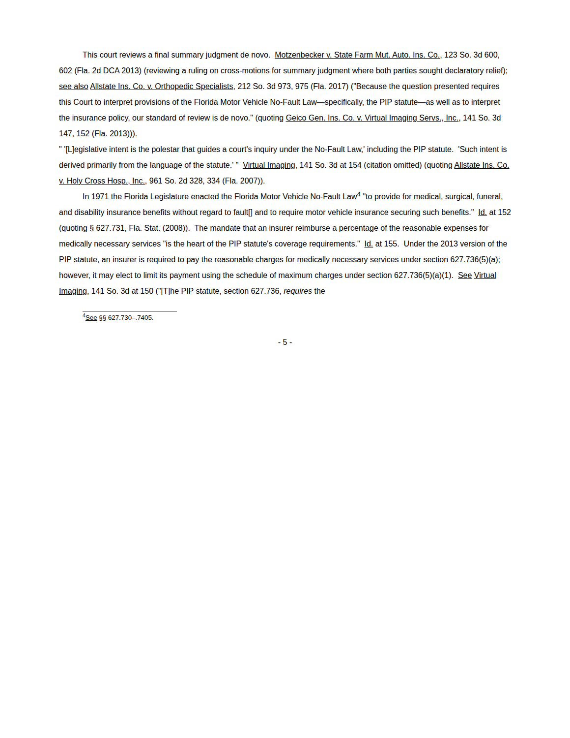This court reviews a final summary judgment de novo. Motzenbecker v. State Farm Mut. Auto. Ins. Co., 123 So. 3d 600, 602 (Fla. 2d DCA 2013) (reviewing a ruling on cross-motions for summary judgment where both parties sought declaratory relief); see also Allstate Ins. Co. v. Orthopedic Specialists, 212 So. 3d 973, 975 (Fla. 2017) ("Because the question presented requires this Court to interpret provisions of the Florida Motor Vehicle No-Fault Law—specifically, the PIP statute—as well as to interpret the insurance policy, our standard of review is de novo." (quoting Geico Gen. Ins. Co. v. Virtual Imaging Servs., Inc., 141 So. 3d 147, 152 (Fla. 2013))).
" '[L]egislative intent is the polestar that guides a court's inquiry under the No-Fault Law,' including the PIP statute. 'Such intent is derived primarily from the language of the statute.' " Virtual Imaging, 141 So. 3d at 154 (citation omitted) (quoting Allstate Ins. Co. v. Holy Cross Hosp., Inc., 961 So. 2d 328, 334 (Fla. 2007)).
In 1971 the Florida Legislature enacted the Florida Motor Vehicle No-Fault Law4 "to provide for medical, surgical, funeral, and disability insurance benefits without regard to fault[] and to require motor vehicle insurance securing such benefits." Id. at 152 (quoting § 627.731, Fla. Stat. (2008)). The mandate that an insurer reimburse a percentage of the reasonable expenses for medically necessary services "is the heart of the PIP statute's coverage requirements." Id. at 155. Under the 2013 version of the PIP statute, an insurer is required to pay the reasonable charges for medically necessary services under section 627.736(5)(a); however, it may elect to limit its payment using the schedule of maximum charges under section 627.736(5)(a)(1). See Virtual Imaging, 141 So. 3d at 150 ("[T]he PIP statute, section 627.736, requires the
4See §§ 627.730–.7405.
- 5 -